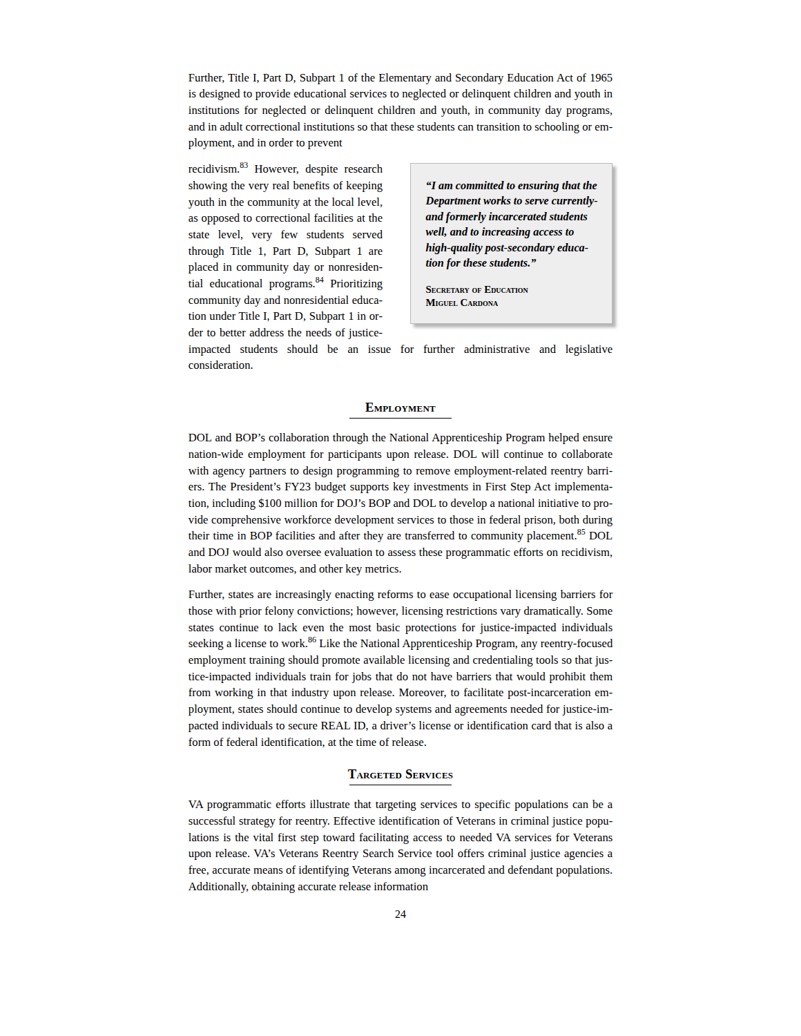Further, Title I, Part D, Subpart 1 of the Elementary and Secondary Education Act of 1965 is designed to provide educational services to neglected or delinquent children and youth in institutions for neglected or delinquent children and youth, in community day programs, and in adult correctional institutions so that these students can transition to schooling or employment, and in order to prevent
“I am committed to ensuring that the Department works to serve currently- and formerly incarcerated students well, and to increasing access to high-quality post-secondary education for these students.”
Secretary of Education
Miguel Cardona
recidivism.83 However, despite research showing the very real benefits of keeping youth in the community at the local level, as opposed to correctional facilities at the state level, very few students served through Title 1, Part D, Subpart 1 are placed in community day or nonresidential educational programs.84 Prioritizing community day and nonresidential education under Title I, Part D, Subpart 1 in order to better address the needs of justice-impacted students should be an issue for further administrative and legislative consideration.
Employment
DOL and BOP’s collaboration through the National Apprenticeship Program helped ensure nation-wide employment for participants upon release. DOL will continue to collaborate with agency partners to design programming to remove employment-related reentry barriers. The President’s FY23 budget supports key investments in First Step Act implementation, including $100 million for DOJ’s BOP and DOL to develop a national initiative to provide comprehensive workforce development services to those in federal prison, both during their time in BOP facilities and after they are transferred to community placement.85 DOL and DOJ would also oversee evaluation to assess these programmatic efforts on recidivism, labor market outcomes, and other key metrics.
Further, states are increasingly enacting reforms to ease occupational licensing barriers for those with prior felony convictions; however, licensing restrictions vary dramatically. Some states continue to lack even the most basic protections for justice-impacted individuals seeking a license to work.86 Like the National Apprenticeship Program, any reentry-focused employment training should promote available licensing and credentialing tools so that justice-impacted individuals train for jobs that do not have barriers that would prohibit them from working in that industry upon release. Moreover, to facilitate post-incarceration employment, states should continue to develop systems and agreements needed for justice-impacted individuals to secure REAL ID, a driver’s license or identification card that is also a form of federal identification, at the time of release.
Targeted Services
VA programmatic efforts illustrate that targeting services to specific populations can be a successful strategy for reentry. Effective identification of Veterans in criminal justice populations is the vital first step toward facilitating access to needed VA services for Veterans upon release. VA’s Veterans Reentry Search Service tool offers criminal justice agencies a free, accurate means of identifying Veterans among incarcerated and defendant populations. Additionally, obtaining accurate release information
24